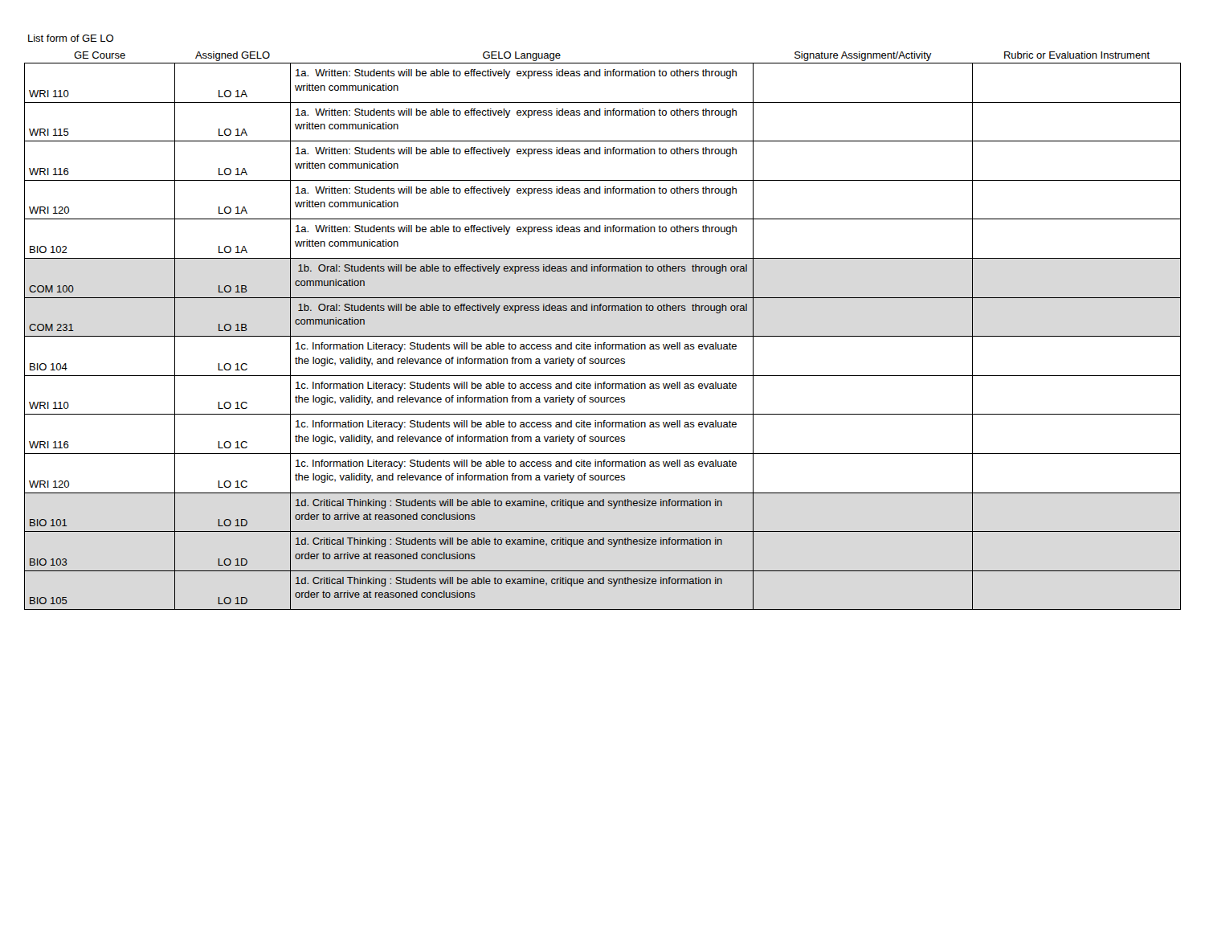List form of GE LO
| GE Course | Assigned GELO | GELO Language | Signature Assignment/Activity | Rubric or Evaluation Instrument |
| --- | --- | --- | --- | --- |
| WRI 110 | LO 1A | 1a. Written: Students will be able to effectively express ideas and information to others through written communication | | |
| WRI 115 | LO 1A | 1a. Written: Students will be able to effectively express ideas and information to others through written communication | | |
| WRI 116 | LO 1A | 1a. Written: Students will be able to effectively express ideas and information to others through written communication | | |
| WRI 120 | LO 1A | 1a. Written: Students will be able to effectively express ideas and information to others through written communication | | |
| BIO 102 | LO 1A | 1a. Written: Students will be able to effectively express ideas and information to others through written communication | | |
| COM 100 | LO 1B | 1b. Oral: Students will be able to effectively express ideas and information to others through oral communication | | |
| COM 231 | LO 1B | 1b. Oral: Students will be able to effectively express ideas and information to others through oral communication | | |
| BIO 104 | LO 1C | 1c. Information Literacy: Students will be able to access and cite information as well as evaluate the logic, validity, and relevance of information from a variety of sources | | |
| WRI 110 | LO 1C | 1c. Information Literacy: Students will be able to access and cite information as well as evaluate the logic, validity, and relevance of information from a variety of sources | | |
| WRI 116 | LO 1C | 1c. Information Literacy: Students will be able to access and cite information as well as evaluate the logic, validity, and relevance of information from a variety of sources | | |
| WRI 120 | LO 1C | 1c. Information Literacy: Students will be able to access and cite information as well as evaluate the logic, validity, and relevance of information from a variety of sources | | |
| BIO 101 | LO 1D | 1d. Critical Thinking : Students will be able to examine, critique and synthesize information in order to arrive at reasoned conclusions | | |
| BIO 103 | LO 1D | 1d. Critical Thinking : Students will be able to examine, critique and synthesize information in order to arrive at reasoned conclusions | | |
| BIO 105 | LO 1D | 1d. Critical Thinking : Students will be able to examine, critique and synthesize information in order to arrive at reasoned conclusions | | |